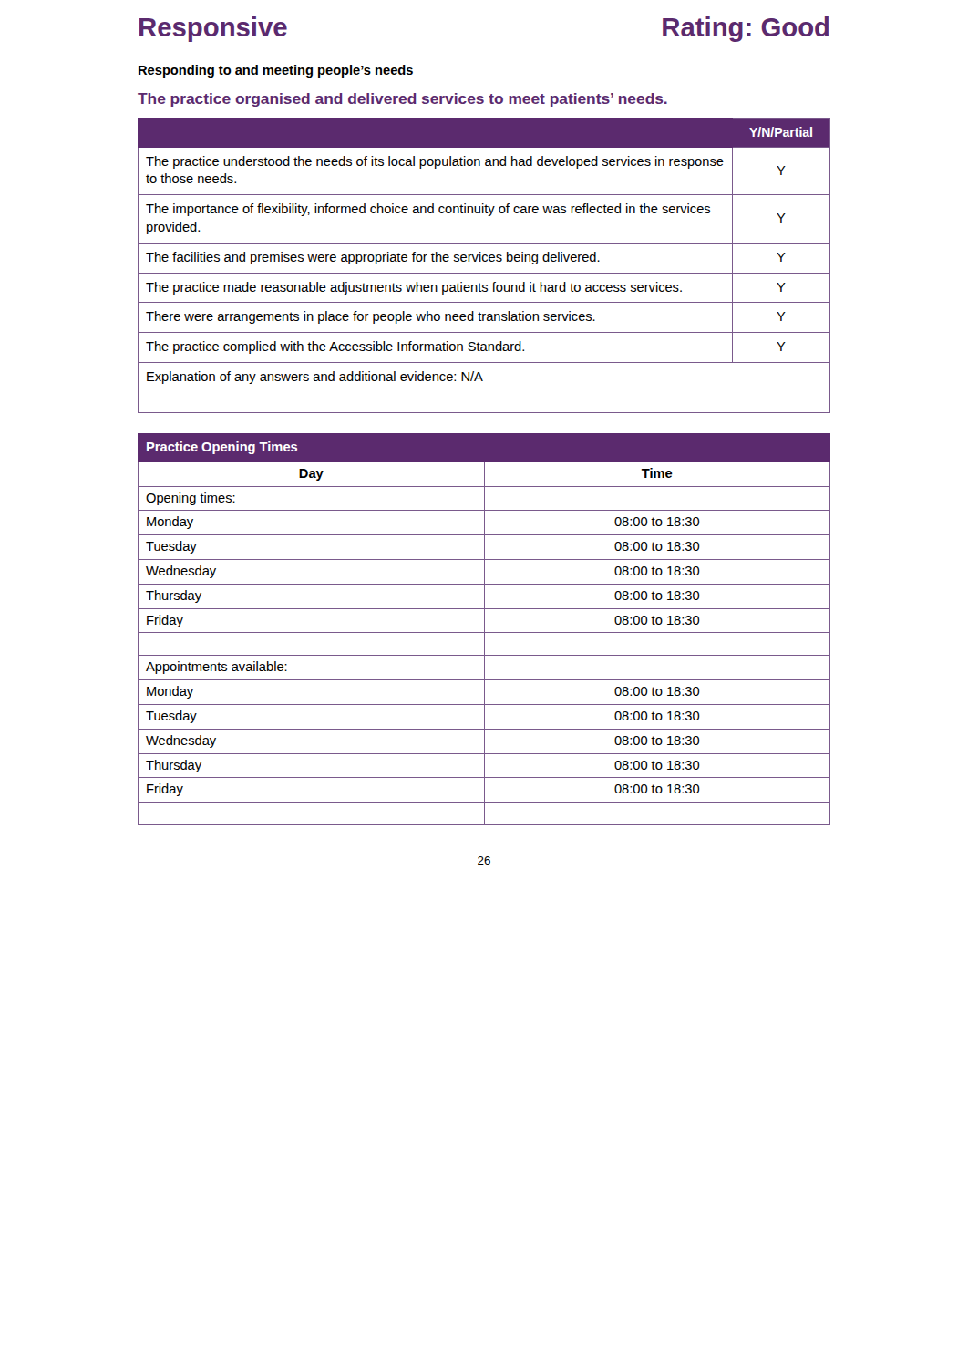Responsive Rating: Good
Responding to and meeting people’s needs
The practice organised and delivered services to meet patients’ needs.
| | Y/N/Partial |
| --- | --- |
| The practice understood the needs of its local population and had developed services in response to those needs. | Y |
| The importance of flexibility, informed choice and continuity of care was reflected in the services provided. | Y |
| The facilities and premises were appropriate for the services being delivered. | Y |
| The practice made reasonable adjustments when patients found it hard to access services. | Y |
| There were arrangements in place for people who need translation services. | Y |
| The practice complied with the Accessible Information Standard. | Y |
| Explanation of any answers and additional evidence: N/A |
| Practice Opening Times |
| --- |
| Day | Time |
| Opening times: | |
| Monday | 08:00 to 18:30 |
| Tuesday | 08:00 to 18:30 |
| Wednesday | 08:00 to 18:30 |
| Thursday | 08:00 to 18:30 |
| Friday | 08:00 to 18:30 |
| Appointments available: | |
| Monday | 08:00 to 18:30 |
| Tuesday | 08:00 to 18:30 |
| Wednesday | 08:00 to 18:30 |
| Thursday | 08:00 to 18:30 |
| Friday | 08:00 to 18:30 |
26